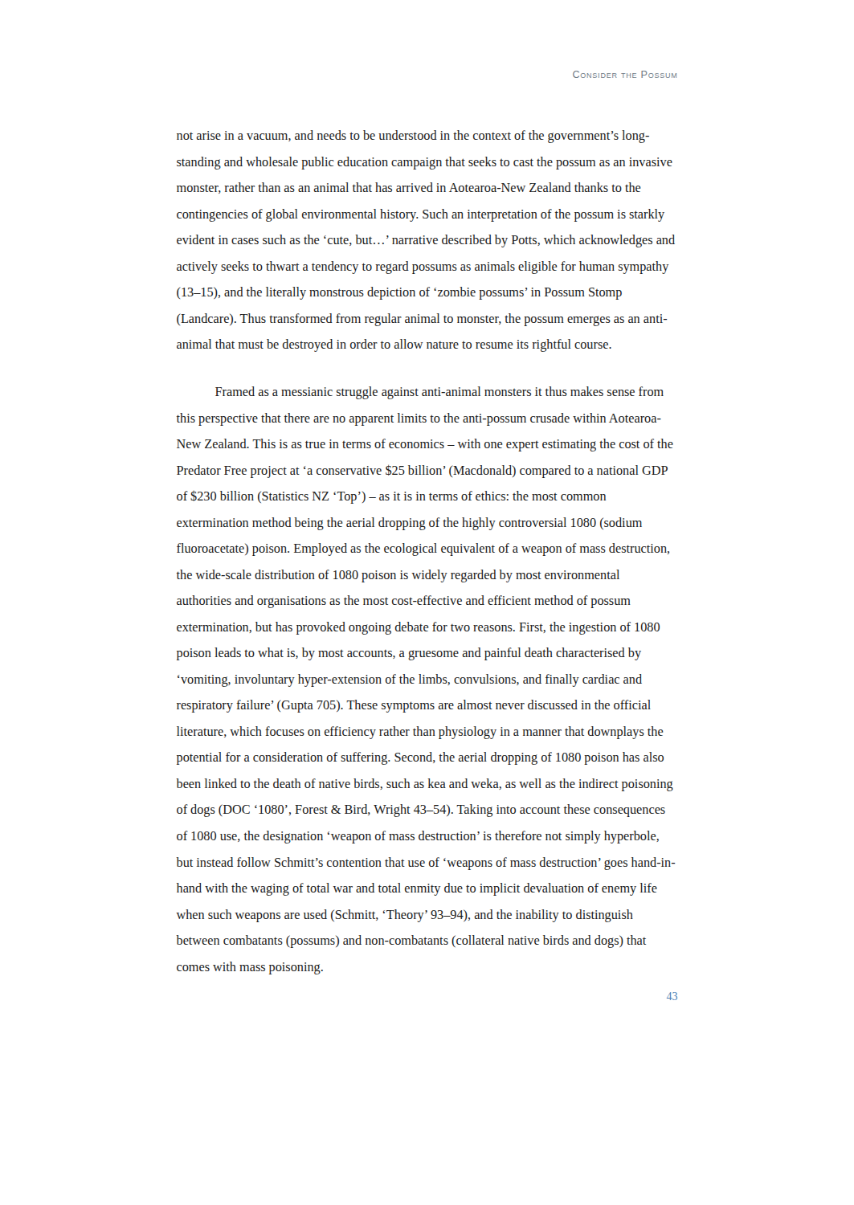Consider the Possum
not arise in a vacuum, and needs to be understood in the context of the government’s long-standing and wholesale public education campaign that seeks to cast the possum as an invasive monster, rather than as an animal that has arrived in Aotearoa-New Zealand thanks to the contingencies of global environmental history. Such an interpretation of the possum is starkly evident in cases such as the ‘cute, but…’ narrative described by Potts, which acknowledges and actively seeks to thwart a tendency to regard possums as animals eligible for human sympathy (13–15), and the literally monstrous depiction of ‘zombie possums’ in Possum Stomp (Landcare). Thus transformed from regular animal to monster, the possum emerges as an anti-animal that must be destroyed in order to allow nature to resume its rightful course.
Framed as a messianic struggle against anti-animal monsters it thus makes sense from this perspective that there are no apparent limits to the anti-possum crusade within Aotearoa-New Zealand. This is as true in terms of economics – with one expert estimating the cost of the Predator Free project at ‘a conservative $25 billion’ (Macdonald) compared to a national GDP of $230 billion (Statistics NZ ‘Top’) – as it is in terms of ethics: the most common extermination method being the aerial dropping of the highly controversial 1080 (sodium fluoroacetate) poison. Employed as the ecological equivalent of a weapon of mass destruction, the wide-scale distribution of 1080 poison is widely regarded by most environmental authorities and organisations as the most cost-effective and efficient method of possum extermination, but has provoked ongoing debate for two reasons. First, the ingestion of 1080 poison leads to what is, by most accounts, a gruesome and painful death characterised by ‘vomiting, involuntary hyper-extension of the limbs, convulsions, and finally cardiac and respiratory failure’ (Gupta 705). These symptoms are almost never discussed in the official literature, which focuses on efficiency rather than physiology in a manner that downplays the potential for a consideration of suffering. Second, the aerial dropping of 1080 poison has also been linked to the death of native birds, such as kea and weka, as well as the indirect poisoning of dogs (DOC ‘1080’, Forest & Bird, Wright 43–54). Taking into account these consequences of 1080 use, the designation ‘weapon of mass destruction’ is therefore not simply hyperbole, but instead follow Schmitt’s contention that use of ‘weapons of mass destruction’ goes hand-in-hand with the waging of total war and total enmity due to implicit devaluation of enemy life when such weapons are used (Schmitt, ‘Theory’ 93–94), and the inability to distinguish between combatants (possums) and non-combatants (collateral native birds and dogs) that comes with mass poisoning.
43